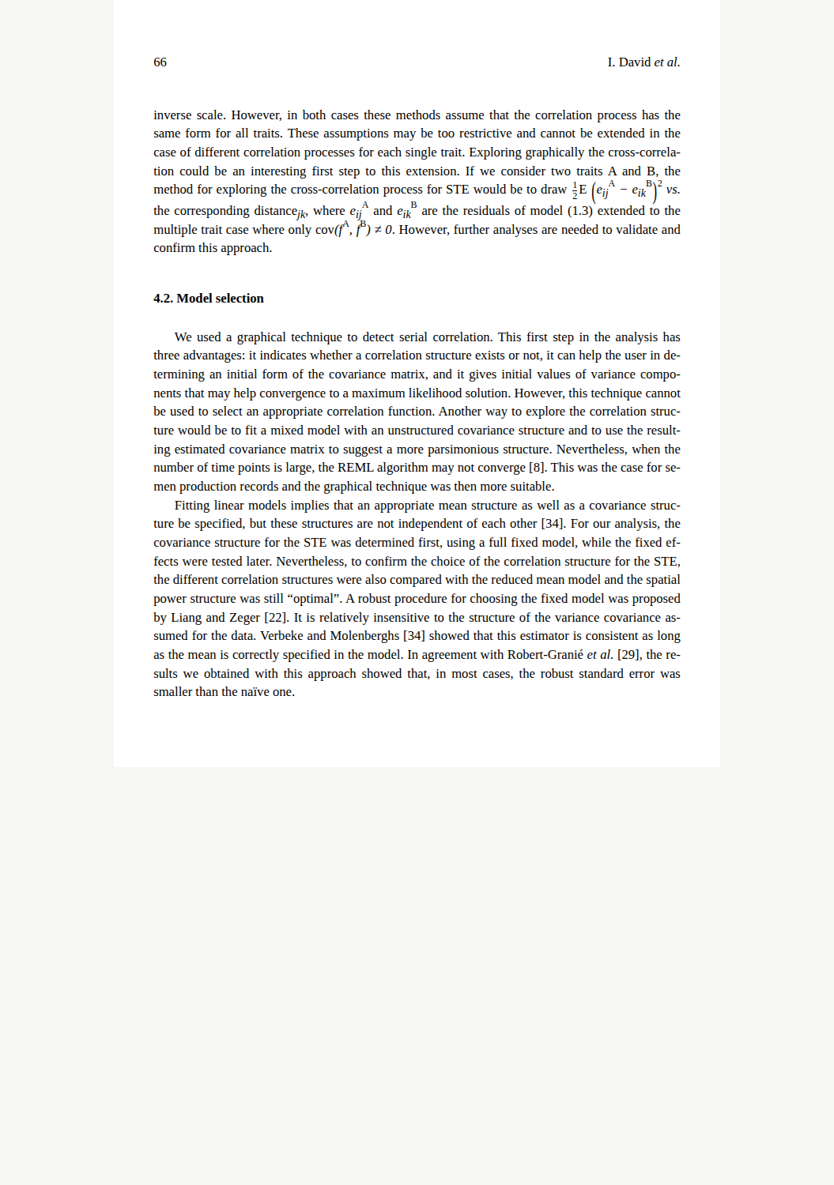66 I. David et al.
inverse scale. However, in both cases these methods assume that the correlation process has the same form for all traits. These assumptions may be too restrictive and cannot be extended in the case of different correlation processes for each single trait. Exploring graphically the cross-correlation could be an interesting first step to this extension. If we consider two traits A and B, the method for exploring the cross-correlation process for STE would be to draw 12 E (eijA − eikB) 2 vs. the corresponding distancejk, where eijA and eikB are the residuals of model (1.3) extended to the multiple trait case where only cov(fA, fB) ≠ 0. However, further analyses are needed to validate and confirm this approach.
4.2. Model selection
We used a graphical technique to detect serial correlation. This first step in the analysis has three advantages: it indicates whether a correlation structure exists or not, it can help the user in determining an initial form of the covariance matrix, and it gives initial values of variance components that may help convergence to a maximum likelihood solution. However, this technique cannot be used to select an appropriate correlation function. Another way to explore the correlation structure would be to fit a mixed model with an unstructured covariance structure and to use the resulting estimated covariance matrix to suggest a more parsimonious structure. Nevertheless, when the number of time points is large, the REML algorithm may not converge [8]. This was the case for semen production records and the graphical technique was then more suitable.
Fitting linear models implies that an appropriate mean structure as well as a covariance structure be specified, but these structures are not independent of each other [34]. For our analysis, the covariance structure for the STE was determined first, using a full fixed model, while the fixed effects were tested later. Nevertheless, to confirm the choice of the correlation structure for the STE, the different correlation structures were also compared with the reduced mean model and the spatial power structure was still “optimal”. A robust procedure for choosing the fixed model was proposed by Liang and Zeger [22]. It is relatively insensitive to the structure of the variance covariance assumed for the data. Verbeke and Molenberghs [34] showed that this estimator is consistent as long as the mean is correctly specified in the model. In agreement with Robert-Granié et al. [29], the results we obtained with this approach showed that, in most cases, the robust standard error was smaller than the naïve one.